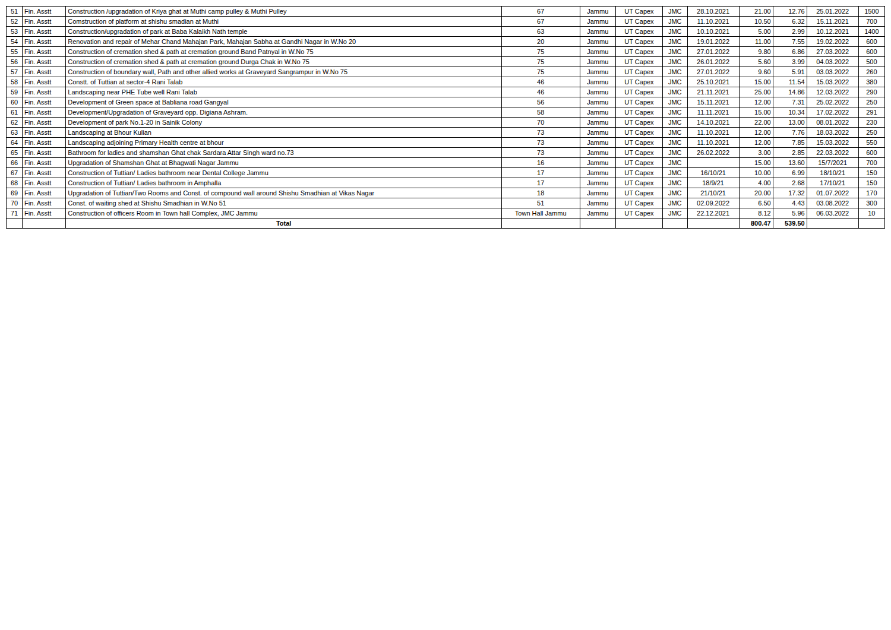| 51 | Fin. Asstt | Construction /upgradation of Kriya ghat at Muthi camp pulley & Muthi Pulley | 67 | Jammu | UT Capex | JMC | 28.10.2021 | 21.00 | 12.76 | 25.01.2022 | 1500 |
| 52 | Fin. Asstt | Comstruction of platform at shishu smadian at Muthi | 67 | Jammu | UT Capex | JMC | 11.10.2021 | 10.50 | 6.32 | 15.11.2021 | 700 |
| 53 | Fin. Asstt | Construction/upgradation of park at Baba Kalaikh Nath temple | 63 | Jammu | UT Capex | JMC | 10.10.2021 | 5.00 | 2.99 | 10.12.2021 | 1400 |
| 54 | Fin. Asstt | Renovation and repair of Mehar Chand Mahajan Park, Mahajan Sabha at Gandhi Nagar in W.No 20 | 20 | Jammu | UT Capex | JMC | 19.01.2022 | 11.00 | 7.55 | 19.02.2022 | 600 |
| 55 | Fin. Asstt | Construction of cremation shed & path at cremation ground Band Patnyal in W.No 75 | 75 | Jammu | UT Capex | JMC | 27.01.2022 | 9.80 | 6.86 | 27.03.2022 | 600 |
| 56 | Fin. Asstt | Construction of cremation shed & path at cremation ground Durga Chak in W.No 75 | 75 | Jammu | UT Capex | JMC | 26.01.2022 | 5.60 | 3.99 | 04.03.2022 | 500 |
| 57 | Fin. Asstt | Construction of boundary wall, Path and other allied works at Graveyard Sangrampur in W.No 75 | 75 | Jammu | UT Capex | JMC | 27.01.2022 | 9.60 | 5.91 | 03.03.2022 | 260 |
| 58 | Fin. Asstt | Constt. of Tuttian at sector-4 Rani Talab | 46 | Jammu | UT Capex | JMC | 25.10.2021 | 15.00 | 11.54 | 15.03.2022 | 380 |
| 59 | Fin. Asstt | Landscaping near PHE Tube well Rani Talab | 46 | Jammu | UT Capex | JMC | 21.11.2021 | 25.00 | 14.86 | 12.03.2022 | 290 |
| 60 | Fin. Asstt | Development of Green space at Babliana road Gangyal | 56 | Jammu | UT Capex | JMC | 15.11.2021 | 12.00 | 7.31 | 25.02.2022 | 250 |
| 61 | Fin. Asstt | Development/Upgradation of Graveyard opp. Digiana Ashram. | 58 | Jammu | UT Capex | JMC | 11.11.2021 | 15.00 | 10.34 | 17.02.2022 | 291 |
| 62 | Fin. Asstt | Development of park No.1-20 in Sainik Colony | 70 | Jammu | UT Capex | JMC | 14.10.2021 | 22.00 | 13.00 | 08.01.2022 | 230 |
| 63 | Fin. Asstt | Landscaping at Bhour Kulian | 73 | Jammu | UT Capex | JMC | 11.10.2021 | 12.00 | 7.76 | 18.03.2022 | 250 |
| 64 | Fin. Asstt | Landscaping adjoining Primary Health centre at bhour | 73 | Jammu | UT Capex | JMC | 11.10.2021 | 12.00 | 7.85 | 15.03.2022 | 550 |
| 65 | Fin. Asstt | Bathroom for ladies and shamshan Ghat chak Sardara Attar Singh ward no.73 | 73 | Jammu | UT Capex | JMC | 26.02.2022 | 3.00 | 2.85 | 22.03.2022 | 600 |
| 66 | Fin. Asstt | Upgradation of Shamshan Ghat at Bhagwati Nagar Jammu | 16 | Jammu | UT Capex | JMC | | 15.00 | 13.60 | 15/7/2021 | 700 |
| 67 | Fin. Asstt | Construction of Tuttian/ Ladies bathroom near Dental College Jammu | 17 | Jammu | UT Capex | JMC | 16/10/21 | 10.00 | 6.99 | 18/10/21 | 150 |
| 68 | Fin. Asstt | Construction of Tuttian/ Ladies bathroom in Amphalla | 17 | Jammu | UT Capex | JMC | 18/9/21 | 4.00 | 2.68 | 17/10/21 | 150 |
| 69 | Fin. Asstt | Upgradation of Tuttian/Two Rooms and Const. of compound wall around Shishu Smadhian at Vikas Nagar | 18 | Jammu | UT Capex | JMC | 21/10/21 | 20.00 | 17.32 | 01.07.2022 | 170 |
| 70 | Fin. Asstt | Const. of waiting shed at Shishu Smadhian in W.No 51 | 51 | Jammu | UT Capex | JMC | 02.09.2022 | 6.50 | 4.43 | 03.08.2022 | 300 |
| 71 | Fin. Asstt | Construction of officers Room in Town hall Complex, JMC Jammu | Town Hall Jammu | Jammu | UT Capex | JMC | 22.12.2021 | 8.12 | 5.96 | 06.03.2022 | 10 |
| | | Total | | | | | | 800.47 | 539.50 | | |